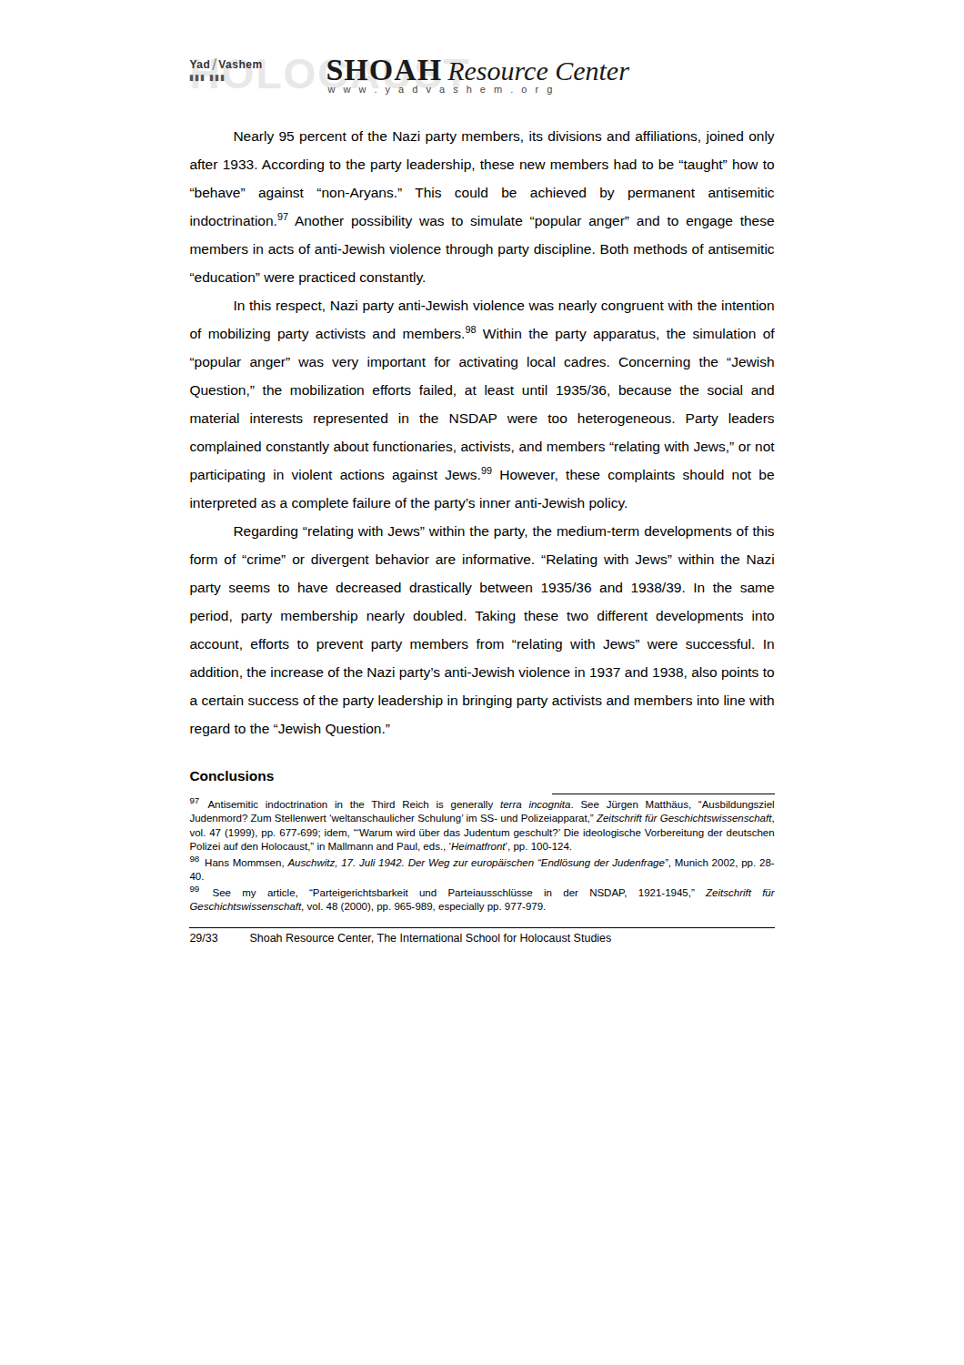HOLOCAUST
Yad/Vashem ▮▮▮ ▮▮▮
SHOAH Resource Center w w w . y a d v a s h e m . o r g
Nearly 95 percent of the Nazi party members, its divisions and affiliations, joined only after 1933. According to the party leadership, these new members had to be “taught” how to “behave” against “non-Aryans.” This could be achieved by permanent antisemitic indoctrination.97 Another possibility was to simulate “popular anger” and to engage these members in acts of anti-Jewish violence through party discipline. Both methods of antisemitic “education” were practiced constantly.
In this respect, Nazi party anti-Jewish violence was nearly congruent with the intention of mobilizing party activists and members.98 Within the party apparatus, the simulation of “popular anger” was very important for activating local cadres. Concerning the “Jewish Question,” the mobilization efforts failed, at least until 1935/36, because the social and material interests represented in the NSDAP were too heterogeneous. Party leaders complained constantly about functionaries, activists, and members “relating with Jews,” or not participating in violent actions against Jews.99 However, these complaints should not be interpreted as a complete failure of the party’s inner anti-Jewish policy.
Regarding “relating with Jews” within the party, the medium-term developments of this form of “crime” or divergent behavior are informative. “Relating with Jews” within the Nazi party seems to have decreased drastically between 1935/36 and 1938/39. In the same period, party membership nearly doubled. Taking these two different developments into account, efforts to prevent party members from “relating with Jews” were successful. In addition, the increase of the Nazi party’s anti-Jewish violence in 1937 and 1938, also points to a certain success of the party leadership in bringing party activists and members into line with regard to the “Jewish Question.”
Conclusions
97 Antisemitic indoctrination in the Third Reich is generally terra incognita. See Jürgen Matthäus, “Ausbildungsziel Judenmord? Zum Stellenwert ‘weltanschaulicher Schulung’ im SS- und Polizeiapparat,” Zeitschrift für Geschichtswissenschaft, vol. 47 (1999), pp. 677-699; idem, “‘Warum wird über das Judentum geschult?’ Die ideologische Vorbereitung der deutschen Polizei auf den Holocaust,” in Mallmann and Paul, eds., ‘Heimatfront’, pp. 100-124.
98 Hans Mommsen, Auschwitz, 17. Juli 1942. Der Weg zur europäischen “Endlösung der Judenfrage”, Munich 2002, pp. 28-40.
99 See my article, “Parteigerichtsbarkeit und Parteiausschlüsse in der NSDAP, 1921-1945,” Zeitschrift für Geschichtswissenschaft, vol. 48 (2000), pp. 965-989, especially pp. 977-979.
29/33 Shoah Resource Center, The International School for Holocaust Studies